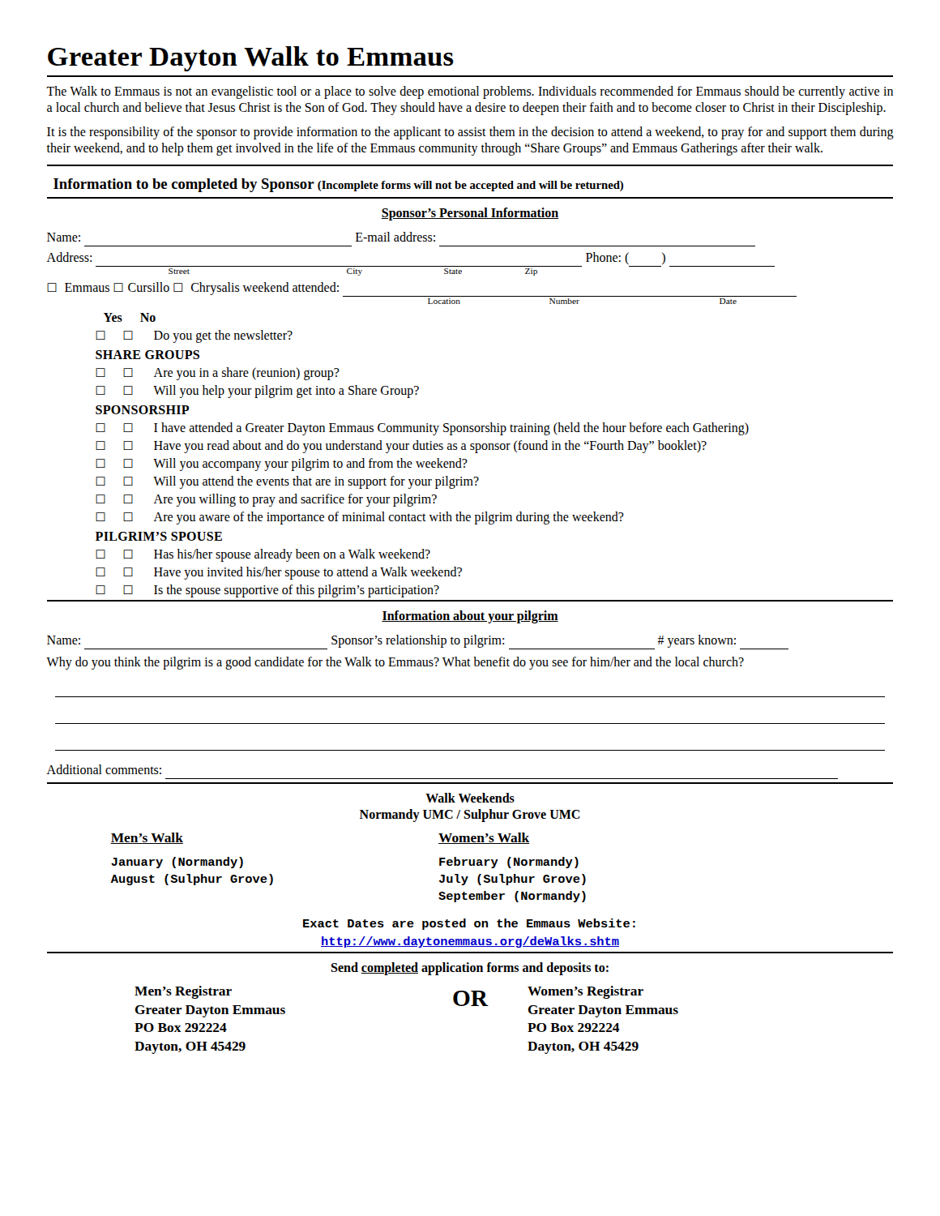Greater Dayton Walk to Emmaus
The Walk to Emmaus is not an evangelistic tool or a place to solve deep emotional problems. Individuals recommended for Emmaus should be currently active in a local church and believe that Jesus Christ is the Son of God. They should have a desire to deepen their faith and to become closer to Christ in their Discipleship.
It is the responsibility of the sponsor to provide information to the applicant to assist them in the decision to attend a weekend, to pray for and support them during their weekend, and to help them get involved in the life of the Emmaus community through “Share Groups” and Emmaus Gatherings after their walk.
Information to be completed by Sponsor (Incomplete forms will not be accepted and will be returned)
Sponsor’s Personal Information
Name: E-mail address:
Address: Phone: ( )
Street City State Zip
☐ Emmaus ☐Cursillo ☐ Chrysalis weekend attended:
Location Number Date
Yes No
☐☐Do you get the newsletter?
SHARE GROUPS
☐☐Are you in a share (reunion) group?
☐☐Will you help your pilgrim get into a Share Group?
SPONSORSHIP
☐☐I have attended a Greater Dayton Emmaus Community Sponsorship training (held the hour before each Gathering)
☐☐Have you read about and do you understand your duties as a sponsor (found in the “Fourth Day” booklet)?
☐☐Will you accompany your pilgrim to and from the weekend?
☐☐Will you attend the events that are in support for your pilgrim?
☐☐Are you willing to pray and sacrifice for your pilgrim?
☐☐Are you aware of the importance of minimal contact with the pilgrim during the weekend?
PILGRIM’S SPOUSE
☐☐Has his/her spouse already been on a Walk weekend?
☐☐Have you invited his/her spouse to attend a Walk weekend?
☐☐Is the spouse supportive of this pilgrim’s participation?
Information about your pilgrim
Name: Sponsor’s relationship to pilgrim: # years known:
Why do you think the pilgrim is a good candidate for the Walk to Emmaus? What benefit do you see for him/her and the local church?
Additional comments:
Walk Weekends
Normandy UMC / Sulphur Grove UMC
| Men’s Walk | Women’s Walk |
| January (Normandy) August (Sulphur Grove) | February (Normandy) July (Sulphur Grove) September (Normandy) |
Exact Dates are posted on the Emmaus Website: http://www.daytonemmaus.org/deWalks.shtm
Send completed application forms and deposits to:
| Men’s Registrar Greater Dayton Emmaus PO Box 292224 Dayton, OH 45429 | OR | Women’s Registrar Greater Dayton Emmaus PO Box 292224 Dayton, OH 45429 |